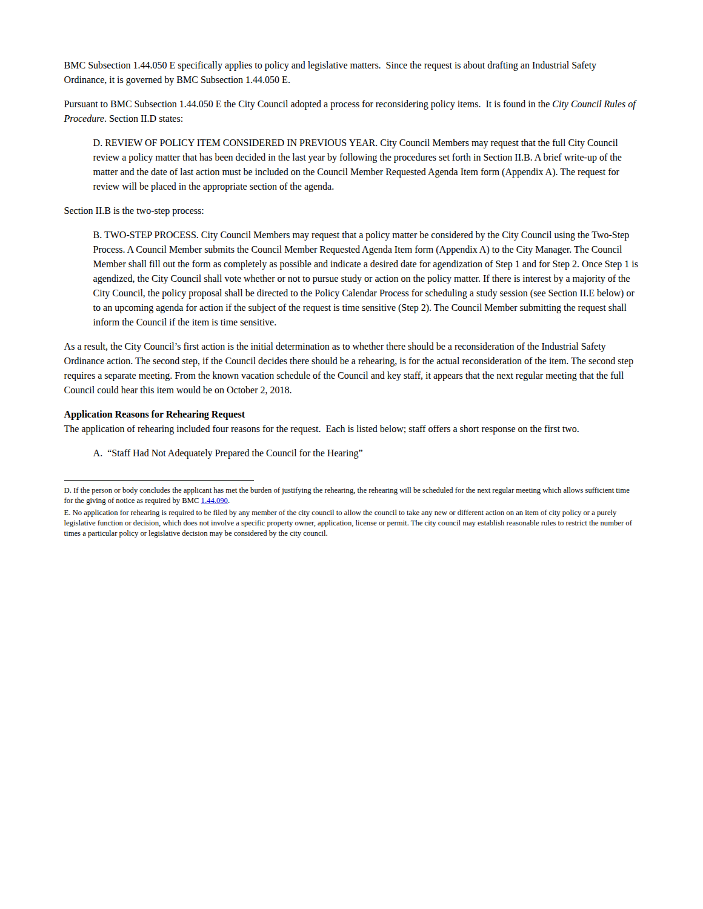BMC Subsection 1.44.050 E specifically applies to policy and legislative matters. Since the request is about drafting an Industrial Safety Ordinance, it is governed by BMC Subsection 1.44.050 E.
Pursuant to BMC Subsection 1.44.050 E the City Council adopted a process for reconsidering policy items. It is found in the City Council Rules of Procedure. Section II.D states:
D. REVIEW OF POLICY ITEM CONSIDERED IN PREVIOUS YEAR. City Council Members may request that the full City Council review a policy matter that has been decided in the last year by following the procedures set forth in Section II.B. A brief write-up of the matter and the date of last action must be included on the Council Member Requested Agenda Item form (Appendix A). The request for review will be placed in the appropriate section of the agenda.
Section II.B is the two-step process:
B. TWO-STEP PROCESS. City Council Members may request that a policy matter be considered by the City Council using the Two-Step Process. A Council Member submits the Council Member Requested Agenda Item form (Appendix A) to the City Manager. The Council Member shall fill out the form as completely as possible and indicate a desired date for agendization of Step 1 and for Step 2. Once Step 1 is agendized, the City Council shall vote whether or not to pursue study or action on the policy matter. If there is interest by a majority of the City Council, the policy proposal shall be directed to the Policy Calendar Process for scheduling a study session (see Section II.E below) or to an upcoming agenda for action if the subject of the request is time sensitive (Step 2). The Council Member submitting the request shall inform the Council if the item is time sensitive.
As a result, the City Council’s first action is the initial determination as to whether there should be a reconsideration of the Industrial Safety Ordinance action. The second step, if the Council decides there should be a rehearing, is for the actual reconsideration of the item. The second step requires a separate meeting. From the known vacation schedule of the Council and key staff, it appears that the next regular meeting that the full Council could hear this item would be on October 2, 2018.
Application Reasons for Rehearing Request
The application of rehearing included four reasons for the request. Each is listed below; staff offers a short response on the first two.
A. “Staff Had Not Adequately Prepared the Council for the Hearing”
D. If the person or body concludes the applicant has met the burden of justifying the rehearing, the rehearing will be scheduled for the next regular meeting which allows sufficient time for the giving of notice as required by BMC 1.44.090.
E. No application for rehearing is required to be filed by any member of the city council to allow the council to take any new or different action on an item of city policy or a purely legislative function or decision, which does not involve a specific property owner, application, license or permit. The city council may establish reasonable rules to restrict the number of times a particular policy or legislative decision may be considered by the city council.